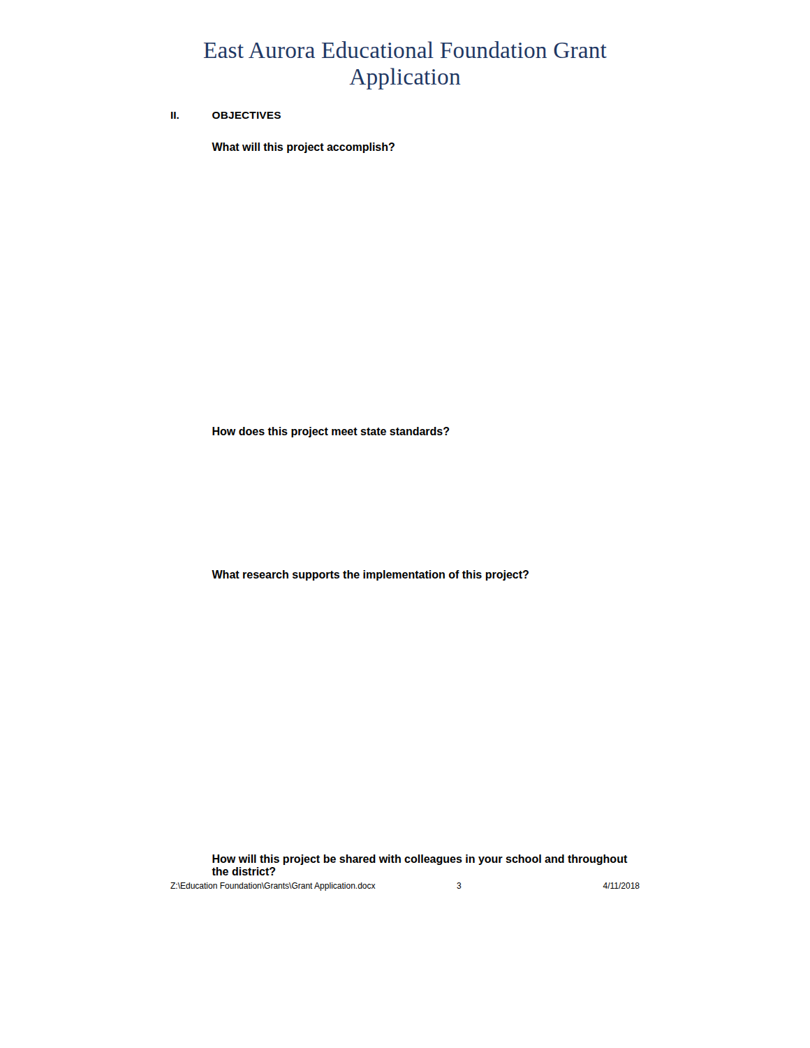East Aurora Educational Foundation Grant Application
II.
OBJECTIVES
What will this project accomplish?
How does this project meet state standards?
What research supports the implementation of this project?
How will this project be shared with colleagues in your school and throughout the district?
Z:\Education Foundation\Grants\Grant Application.docx
3
4/11/2018